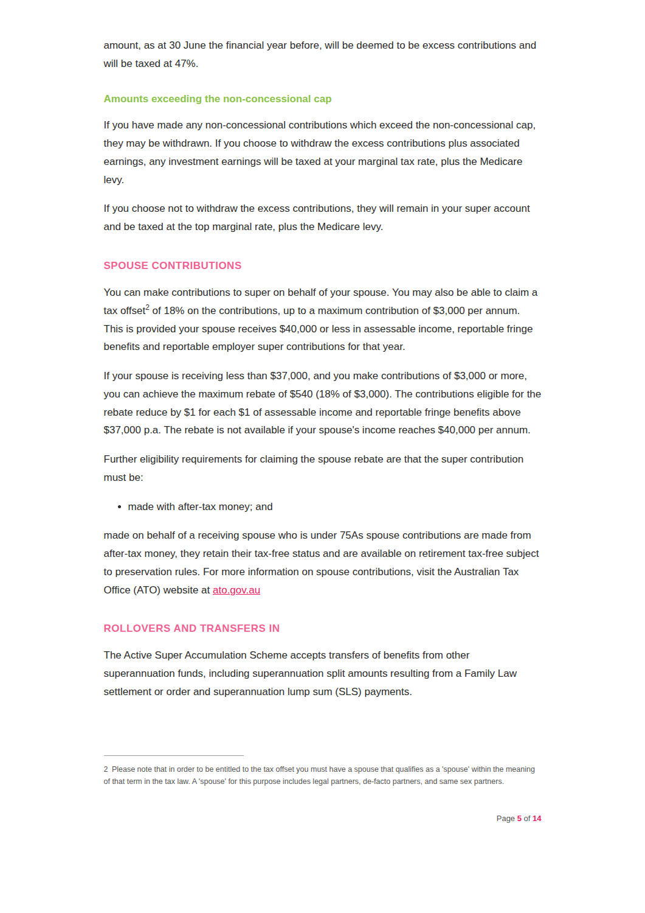amount, as at 30 June the financial year before, will be deemed to be excess contributions and will be taxed at 47%.
Amounts exceeding the non-concessional cap
If you have made any non-concessional contributions which exceed the non-concessional cap, they may be withdrawn. If you choose to withdraw the excess contributions plus associated earnings, any investment earnings will be taxed at your marginal tax rate, plus the Medicare levy.
If you choose not to withdraw the excess contributions, they will remain in your super account and be taxed at the top marginal rate, plus the Medicare levy.
Spouse contributions
You can make contributions to super on behalf of your spouse. You may also be able to claim a tax offset2 of 18% on the contributions, up to a maximum contribution of $3,000 per annum. This is provided your spouse receives $40,000 or less in assessable income, reportable fringe benefits and reportable employer super contributions for that year.
If your spouse is receiving less than $37,000, and you make contributions of $3,000 or more, you can achieve the maximum rebate of $540 (18% of $3,000). The contributions eligible for the rebate reduce by $1 for each $1 of assessable income and reportable fringe benefits above $37,000 p.a. The rebate is not available if your spouse's income reaches $40,000 per annum.
Further eligibility requirements for claiming the spouse rebate are that the super contribution must be:
made with after-tax money; and
made on behalf of a receiving spouse who is under 75As spouse contributions are made from after-tax money, they retain their tax-free status and are available on retirement tax-free subject to preservation rules. For more information on spouse contributions, visit the Australian Tax Office (ATO) website at ato.gov.au
Rollovers and transfers in
The Active Super Accumulation Scheme accepts transfers of benefits from other superannuation funds, including superannuation split amounts resulting from a Family Law settlement or order and superannuation lump sum (SLS) payments.
2 Please note that in order to be entitled to the tax offset you must have a spouse that qualifies as a 'spouse' within the meaning of that term in the tax law. A 'spouse' for this purpose includes legal partners, de-facto partners, and same sex partners.
Page 5 of 14